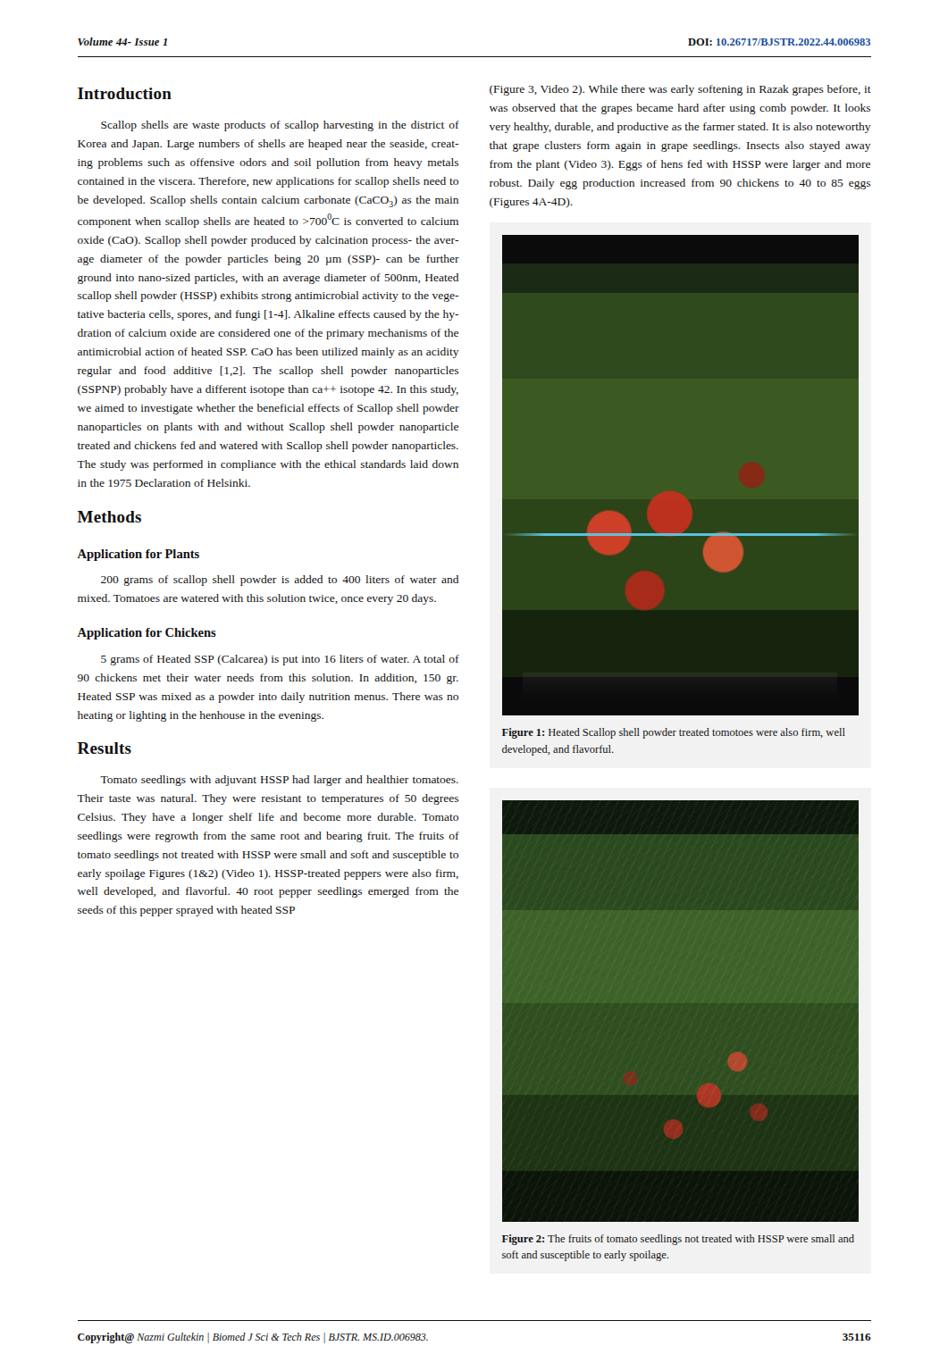Volume 44- Issue 1
DOI: 10.26717/BJSTR.2022.44.006983
Introduction
Scallop shells are waste products of scallop harvesting in the district of Korea and Japan. Large numbers of shells are heaped near the seaside, creating problems such as offensive odors and soil pollution from heavy metals contained in the viscera. Therefore, new applications for scallop shells need to be developed. Scallop shells contain calcium carbonate (CaCO3) as the main component when scallop shells are heated to >7000C is converted to calcium oxide (CaO). Scallop shell powder produced by calcination process- the average diameter of the powder particles being 20 µm (SSP)- can be further ground into nano-sized particles, with an average diameter of 500nm, Heated scallop shell powder (HSSP) exhibits strong antimicrobial activity to the vegetative bacteria cells, spores, and fungi [1-4]. Alkaline effects caused by the hydration of calcium oxide are considered one of the primary mechanisms of the antimicrobial action of heated SSP. CaO has been utilized mainly as an acidity regular and food additive [1,2]. The scallop shell powder nanoparticles (SSPNP) probably have a different isotope than ca++ isotope 42. In this study, we aimed to investigate whether the beneficial effects of Scallop shell powder nanoparticles on plants with and without Scallop shell powder nanoparticle treated and chickens fed and watered with Scallop shell powder nanoparticles. The study was performed in compliance with the ethical standards laid down in the 1975 Declaration of Helsinki.
Methods
Application for Plants
200 grams of scallop shell powder is added to 400 liters of water and mixed. Tomatoes are watered with this solution twice, once every 20 days.
Application for Chickens
5 grams of Heated SSP (Calcarea) is put into 16 liters of water. A total of 90 chickens met their water needs from this solution. In addition, 150 gr. Heated SSP was mixed as a powder into daily nutrition menus. There was no heating or lighting in the henhouse in the evenings.
Results
Tomato seedlings with adjuvant HSSP had larger and healthier tomatoes. Their taste was natural. They were resistant to temperatures of 50 degrees Celsius. They have a longer shelf life and become more durable. Tomato seedlings were regrowth from the same root and bearing fruit. The fruits of tomato seedlings not treated with HSSP were small and soft and susceptible to early spoilage Figures (1&2) (Video 1). HSSP-treated peppers were also firm, well developed, and flavorful. 40 root pepper seedlings emerged from the seeds of this pepper sprayed with heated SSP
(Figure 3, Video 2). While there was early softening in Razak grapes before, it was observed that the grapes became hard after using comb powder. It looks very healthy, durable, and productive as the farmer stated. It is also noteworthy that grape clusters form again in grape seedlings. Insects also stayed away from the plant (Video 3). Eggs of hens fed with HSSP were larger and more robust. Daily egg production increased from 90 chickens to 40 to 85 eggs (Figures 4A-4D).
Figure 1: Heated Scallop shell powder treated tomotoes were also firm, well developed, and flavorful.
Figure 2: The fruits of tomato seedlings not treated with HSSP were small and soft and susceptible to early spoilage.
Copyright@ Nazmi Gultekin | Biomed J Sci & Tech Res | BJSTR. MS.ID.006983.
35116